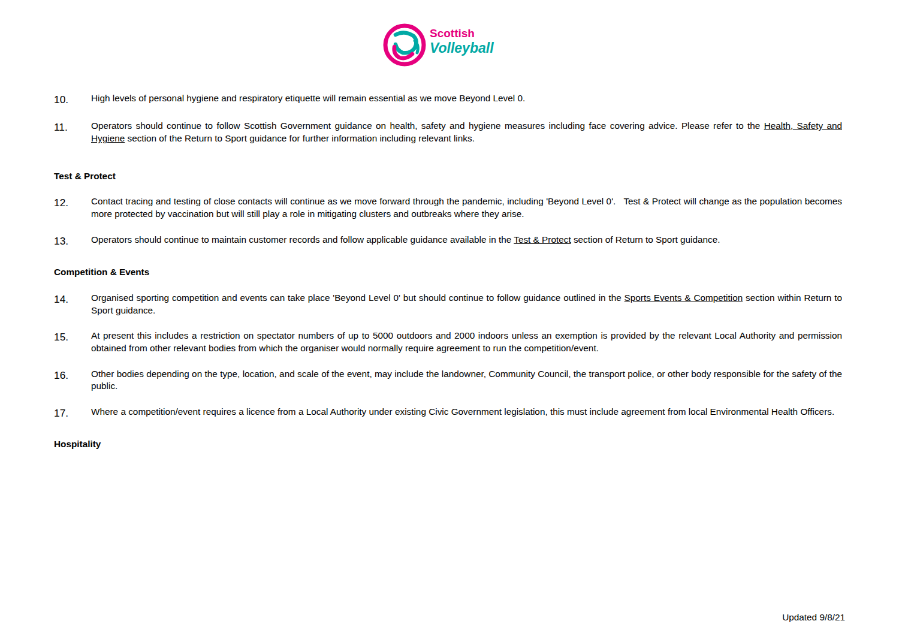Scottish Volleyball
10.
High levels of personal hygiene and respiratory etiquette will remain essential as we move Beyond Level 0.
11.
Operators should continue to follow Scottish Government guidance on health, safety and hygiene measures including face covering advice. Please refer to the Health, Safety and Hygiene section of the Return to Sport guidance for further information including relevant links.
Test & Protect
12.
Contact tracing and testing of close contacts will continue as we move forward through the pandemic, including 'Beyond Level 0'. Test & Protect will change as the population becomes more protected by vaccination but will still play a role in mitigating clusters and outbreaks where they arise.
13.
Operators should continue to maintain customer records and follow applicable guidance available in the Test & Protect section of Return to Sport guidance.
Competition & Events
14.
Organised sporting competition and events can take place 'Beyond Level 0' but should continue to follow guidance outlined in the Sports Events & Competition section within Return to Sport guidance.
15.
At present this includes a restriction on spectator numbers of up to 5000 outdoors and 2000 indoors unless an exemption is provided by the relevant Local Authority and permission obtained from other relevant bodies from which the organiser would normally require agreement to run the competition/event.
16.
Other bodies depending on the type, location, and scale of the event, may include the landowner, Community Council, the transport police, or other body responsible for the safety of the public.
17.
Where a competition/event requires a licence from a Local Authority under existing Civic Government legislation, this must include agreement from local Environmental Health Officers.
Hospitality
Updated 9/8/21